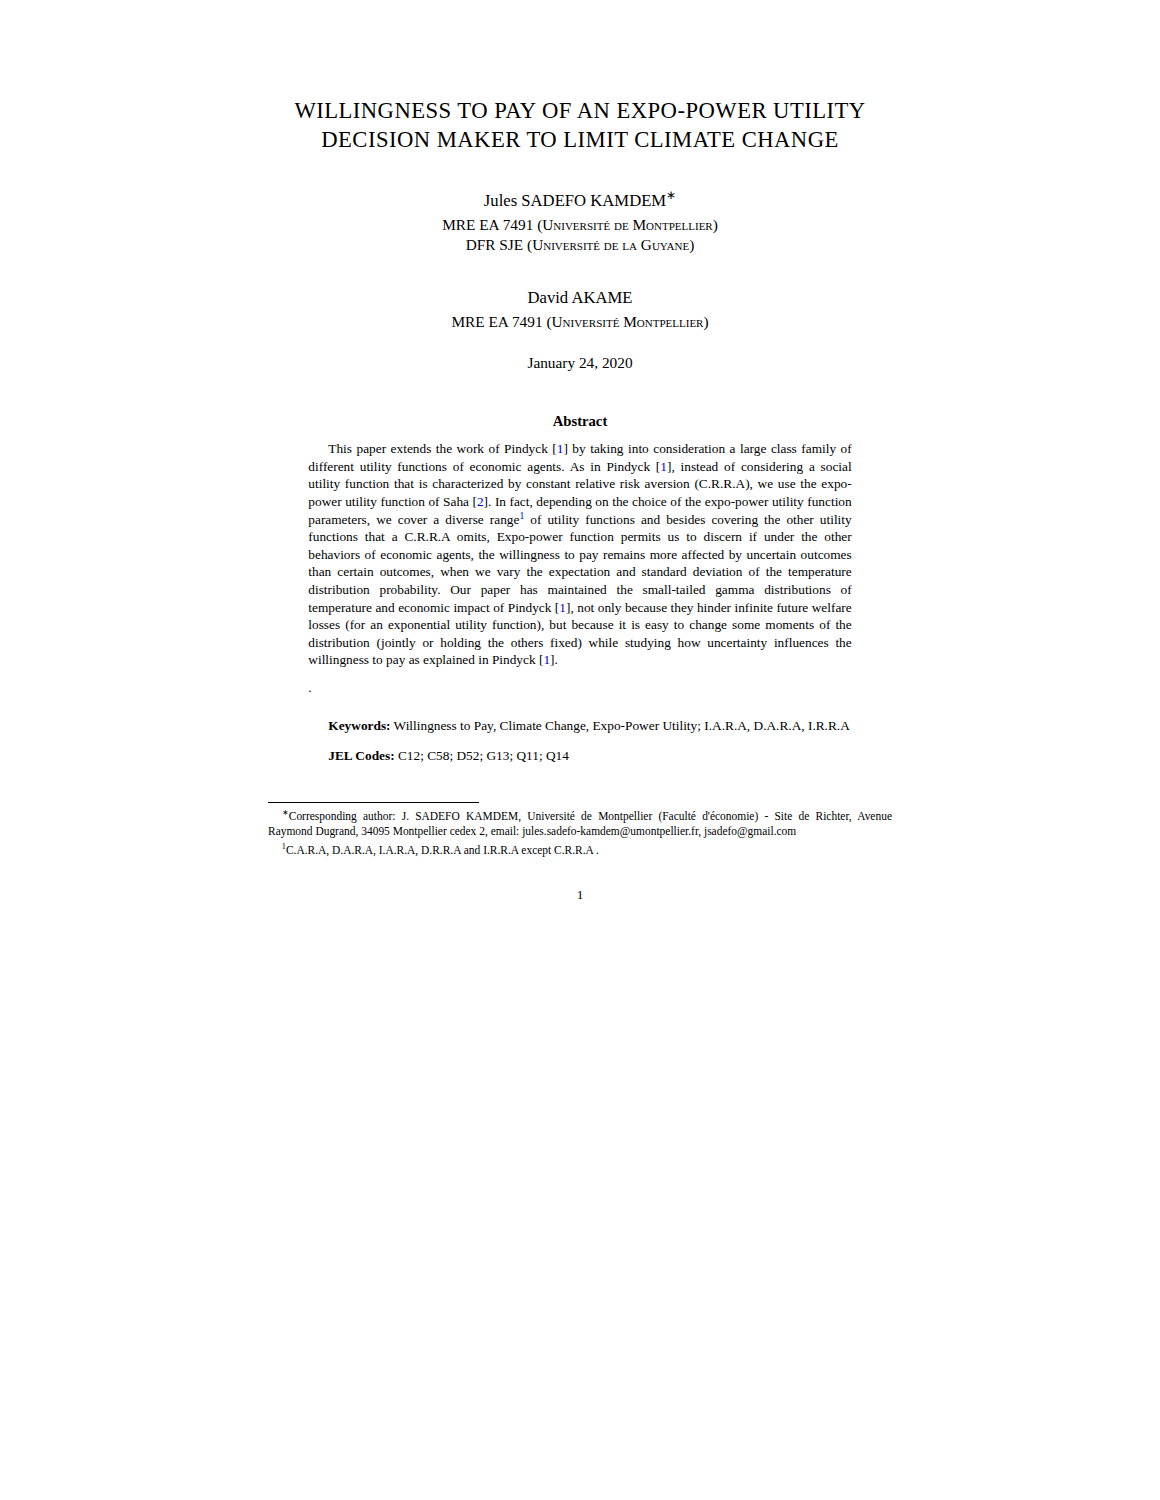Willingness to Pay of an Expo-Power Utility
Decision Maker to Limit Climate Change
Jules SADEFO KAMDEM∗
MRE EA 7491 (Université de Montpellier)
DFR SJE (Université de la Guyane)
David AKAME
MRE EA 7491 (Université Montpellier)
January 24, 2020
Abstract
This paper extends the work of Pindyck [1] by taking into consideration a large class family of different utility functions of economic agents. As in Pindyck [1], instead of considering a social utility function that is characterized by constant relative risk aversion (C.R.R.A), we use the expo-power utility function of Saha [2]. In fact, depending on the choice of the expo-power utility function parameters, we cover a diverse range1 of utility functions and besides covering the other utility functions that a C.R.R.A omits, Expo-power function permits us to discern if under the other behaviors of economic agents, the willingness to pay remains more affected by uncertain outcomes than certain outcomes, when we vary the expectation and standard deviation of the temperature distribution probability. Our paper has maintained the small-tailed gamma distributions of temperature and economic impact of Pindyck [1], not only because they hinder infinite future welfare losses (for an exponential utility function), but because it is easy to change some moments of the distribution (jointly or holding the others fixed) while studying how uncertainty influences the willingness to pay as explained in Pindyck [1].
.
Keywords: Willingness to Pay, Climate Change, Expo-Power Utility; I.A.R.A, D.A.R.A, I.R.R.A
JEL Codes: C12; C58; D52; G13; Q11; Q14
∗Corresponding author: J. SADEFO KAMDEM, Université de Montpellier (Faculté d'économie) - Site de Richter, Avenue Raymond Dugrand, 34095 Montpellier cedex 2, email: jules.sadefo-kamdem@umontpellier.fr, jsadefo@gmail.com
1C.A.R.A, D.A.R.A, I.A.R.A, D.R.R.A and I.R.R.A except C.R.R.A .
1